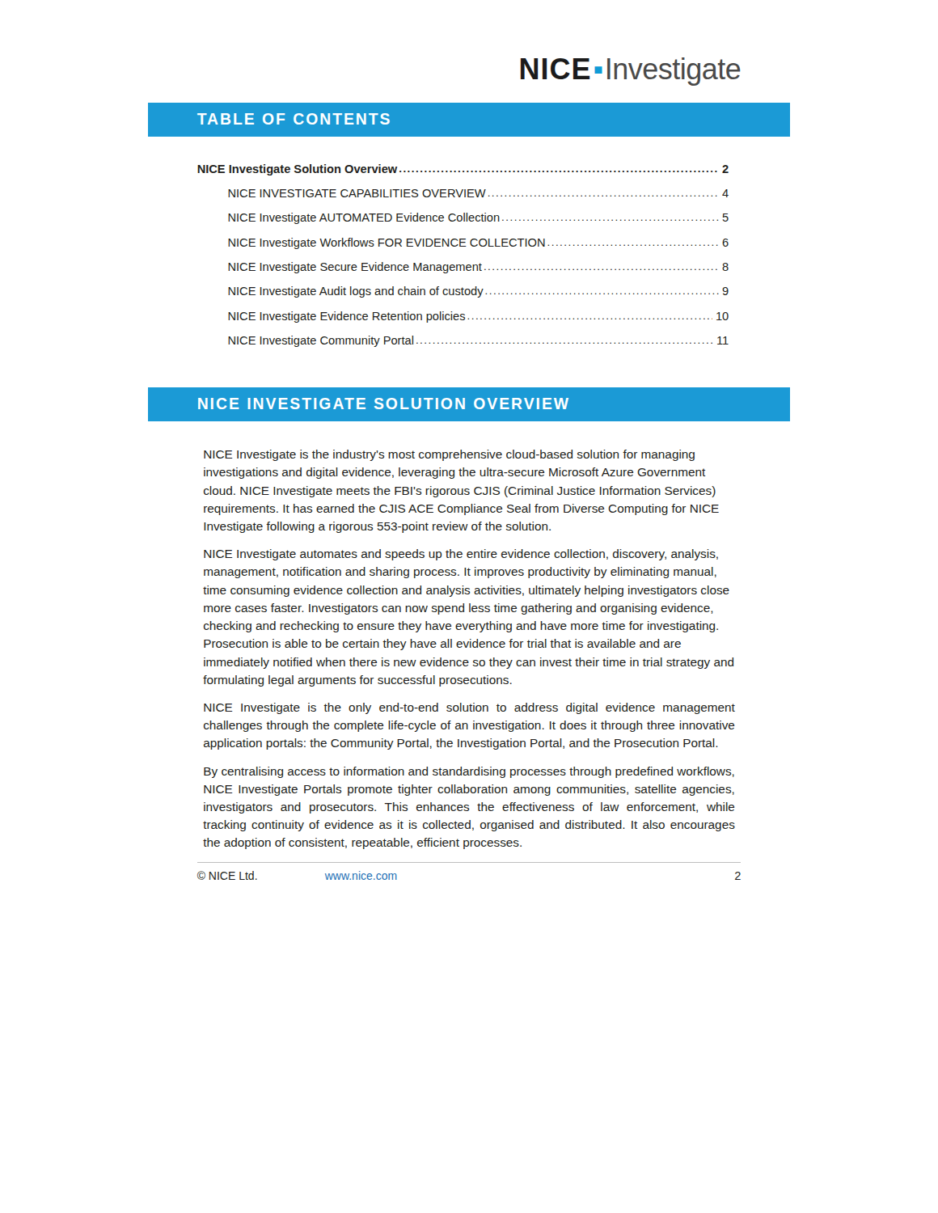NICE▪Investigate
TABLE OF CONTENTS
NICE Investigate Solution Overview .................................................................................................................. 2
NICE INVESTIGATE CAPABILITIES OVERVIEW ........................................................................................... 4
NICE Investigate AUTOMATED Evidence Collection ....................................................................................... 5
NICE Investigate Workflows FOR EVIDENCE COLLECTION ......................................................................... 6
NICE Investigate Secure Evidence Management .............................................................................................. 8
NICE Investigate Audit logs and chain of custody ............................................................................................. 9
NICE Investigate Evidence Retention policies ................................................................................................ 10
NICE Investigate Community Portal ............................................................................................................. 11
NICE INVESTIGATE SOLUTION OVERVIEW
NICE Investigate is the industry's most comprehensive cloud-based solution for managing investigations and digital evidence, leveraging the ultra-secure Microsoft Azure Government cloud. NICE Investigate meets the FBI's rigorous CJIS (Criminal Justice Information Services) requirements. It has earned the CJIS ACE Compliance Seal from Diverse Computing for NICE Investigate following a rigorous 553-point review of the solution.
NICE Investigate automates and speeds up the entire evidence collection, discovery, analysis, management, notification and sharing process. It improves productivity by eliminating manual, time consuming evidence collection and analysis activities, ultimately helping investigators close more cases faster. Investigators can now spend less time gathering and organising evidence, checking and rechecking to ensure they have everything and have more time for investigating. Prosecution is able to be certain they have all evidence for trial that is available and are immediately notified when there is new evidence so they can invest their time in trial strategy and formulating legal arguments for successful prosecutions.
NICE Investigate is the only end-to-end solution to address digital evidence management challenges through the complete life-cycle of an investigation. It does it through three innovative application portals: the Community Portal, the Investigation Portal, and the Prosecution Portal.
By centralising access to information and standardising processes through predefined workflows, NICE Investigate Portals promote tighter collaboration among communities, satellite agencies, investigators and prosecutors. This enhances the effectiveness of law enforcement, while tracking continuity of evidence as it is collected, organised and distributed. It also encourages the adoption of consistent, repeatable, efficient processes.
© NICE Ltd.
www.nice.com
2